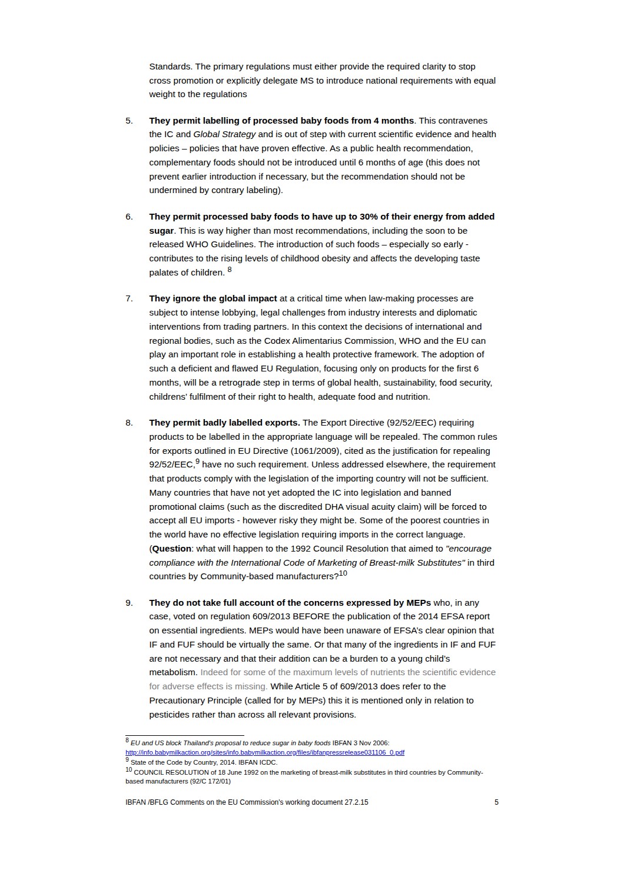Standards. The primary regulations must either provide the required clarity to stop cross promotion or explicitly delegate MS to introduce national requirements with equal weight to the regulations
They permit labelling of processed baby foods from 4 months. This contravenes the IC and Global Strategy and is out of step with current scientific evidence and health policies – policies that have proven effective. As a public health recommendation, complementary foods should not be introduced until 6 months of age (this does not prevent earlier introduction if necessary, but the recommendation should not be undermined by contrary labeling).
They permit processed baby foods to have up to 30% of their energy from added sugar. This is way higher than most recommendations, including the soon to be released WHO Guidelines. The introduction of such foods – especially so early - contributes to the rising levels of childhood obesity and affects the developing taste palates of children. 8
They ignore the global impact at a critical time when law-making processes are subject to intense lobbying, legal challenges from industry interests and diplomatic interventions from trading partners. In this context the decisions of international and regional bodies, such as the Codex Alimentarius Commission, WHO and the EU can play an important role in establishing a health protective framework. The adoption of such a deficient and flawed EU Regulation, focusing only on products for the first 6 months, will be a retrograde step in terms of global health, sustainability, food security, childrens’ fulfilment of their right to health, adequate food and nutrition.
They permit badly labelled exports. The Export Directive (92/52/EEC) requiring products to be labelled in the appropriate language will be repealed. The common rules for exports outlined in EU Directive (1061/2009), cited as the justification for repealing 92/52/EEC,9 have no such requirement. Unless addressed elsewhere, the requirement that products comply with the legislation of the importing country will not be sufficient. Many countries that have not yet adopted the IC into legislation and banned promotional claims (such as the discredited DHA visual acuity claim) will be forced to accept all EU imports - however risky they might be. Some of the poorest countries in the world have no effective legislation requiring imports in the correct language. (Question: what will happen to the 1992 Council Resolution that aimed to "encourage compliance with the International Code of Marketing of Breast-milk Substitutes" in third countries by Community-based manufacturers?10
They do not take full account of the concerns expressed by MEPs who, in any case, voted on regulation 609/2013 BEFORE the publication of the 2014 EFSA report on essential ingredients. MEPs would have been unaware of EFSA’s clear opinion that IF and FUF should be virtually the same. Or that many of the ingredients in IF and FUF are not necessary and that their addition can be a burden to a young child’s metabolism. Indeed for some of the maximum levels of nutrients the scientific evidence for adverse effects is missing. While Article 5 of 609/2013 does refer to the Precautionary Principle (called for by MEPs) this it is mentioned only in relation to pesticides rather than across all relevant provisions.
8 EU and US block Thailand's proposal to reduce sugar in baby foods IBFAN 3 Nov 2006:
http://info.babymilkaction.org/sites/info.babymilkaction.org/files/ibfanpressrelease031106_0.pdf
9 State of the Code by Country, 2014. IBFAN ICDC.
10 COUNCIL RESOLUTION of 18 June 1992 on the marketing of breast-milk substitutes in third countries by Community-based manufacturers (92/C 172/01)
IBFAN /BFLG Comments on the EU Commission's working document 27.2.15 5